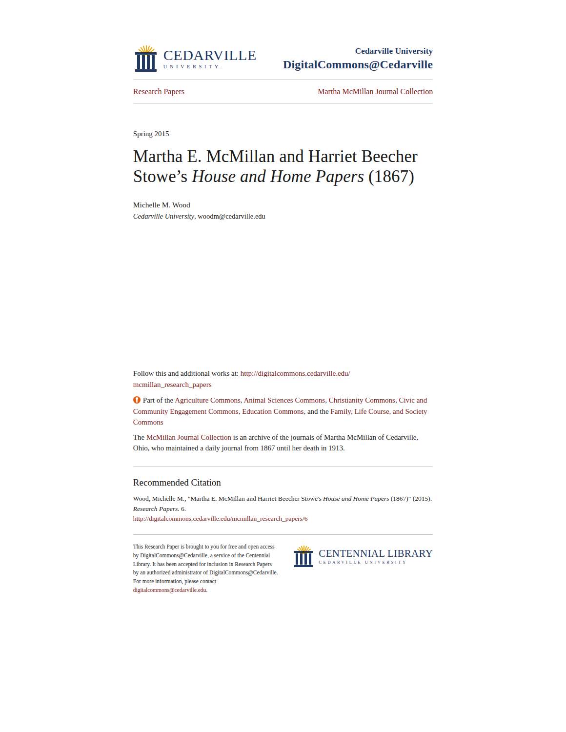CEDARVILLE
UNIVERSITY.
Cedarville University
DigitalCommons@Cedarville
Research Papers
Martha McMillan Journal Collection
Spring 2015
Martha E. McMillan and Harriet Beecher Stowe’s House and Home Papers (1867)
Michelle M. Wood
Cedarville University, woodm@cedarville.edu
Follow this and additional works at: http://digitalcommons.cedarville.edu/
mcmillan_research_papers
Part of the Agriculture Commons, Animal Sciences Commons, Christianity Commons, Civic and Community Engagement Commons, Education Commons, and the Family, Life Course, and Society Commons
The McMillan Journal Collection is an archive of the journals of Martha McMillan of Cedarville, Ohio, who maintained a daily journal from 1867 until her death in 1913.
Recommended Citation
Wood, Michelle M., "Martha E. McMillan and Harriet Beecher Stowe's House and Home Papers (1867)" (2015). Research Papers. 6.
http://digitalcommons.cedarville.edu/mcmillan_research_papers/6
This Research Paper is brought to you for free and open access by DigitalCommons@Cedarville, a service of the Centennial Library. It has been accepted for inclusion in Research Papers by an authorized administrator of DigitalCommons@Cedarville. For more information, please contact digitalcommons@cedarville.edu.
CENTENNIAL LIBRARY
CEDARVILLE UNIVERSITY